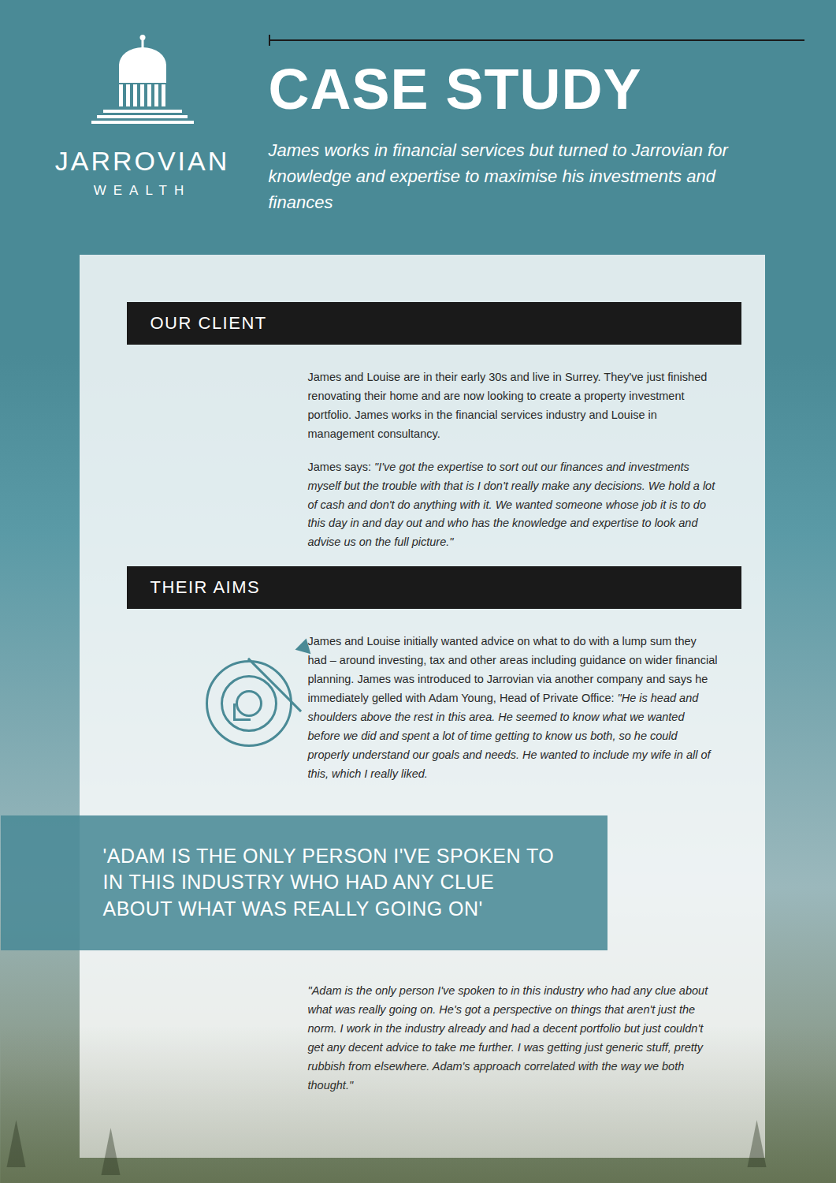JARROVIAN
WEALTH
CASE STUDY
James works in financial services but turned to Jarrovian for knowledge and expertise to maximise his investments and finances
OUR CLIENT
James and Louise are in their early 30s and live in Surrey. They've just finished renovating their home and are now looking to create a property investment portfolio. James works in the financial services industry and Louise in management consultancy.
James says: "I've got the expertise to sort out our finances and investments myself but the trouble with that is I don't really make any decisions. We hold a lot of cash and don't do anything with it. We wanted someone whose job it is to do this day in and day out and who has the knowledge and expertise to look and advise us on the full picture."
THEIR AIMS
James and Louise initially wanted advice on what to do with a lump sum they had – around investing, tax and other areas including guidance on wider financial planning. James was introduced to Jarrovian via another company and says he immediately gelled with Adam Young, Head of Private Office: "He is head and shoulders above the rest in this area. He seemed to know what we wanted before we did and spent a lot of time getting to know us both, so he could properly understand our goals and needs. He wanted to include my wife in all of this, which I really liked.
'ADAM IS THE ONLY PERSON I'VE SPOKEN TO IN THIS INDUSTRY WHO HAD ANY CLUE ABOUT WHAT WAS REALLY GOING ON'
"Adam is the only person I've spoken to in this industry who had any clue about what was really going on. He's got a perspective on things that aren't just the norm. I work in the industry already and had a decent portfolio but just couldn't get any decent advice to take me further. I was getting just generic stuff, pretty rubbish from elsewhere. Adam's approach correlated with the way we both thought."